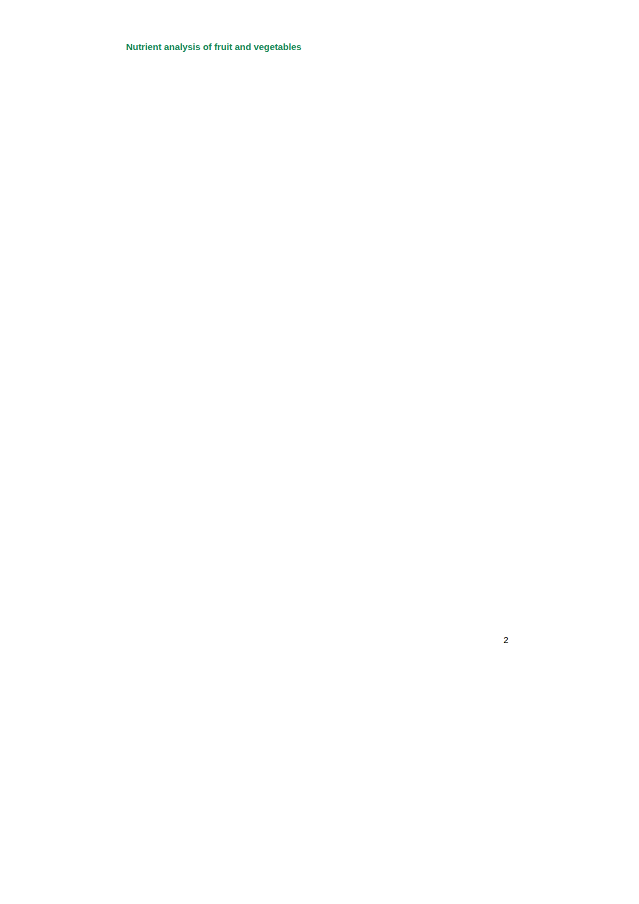Nutrient analysis of fruit and vegetables
2